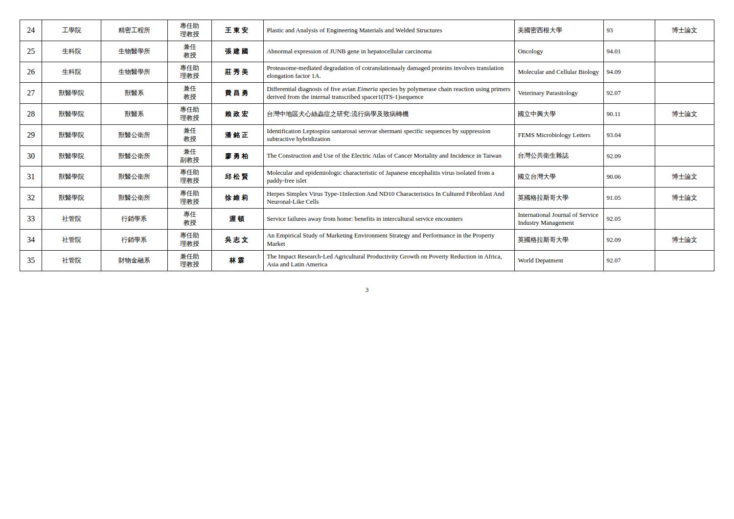| 24 | 工學院 | 精密工程所 | 專任助 理教授 | 王東安 | Plastic and Analysis of Engineering Materials and Welded Structures | 美國密西根大學 | 93 | 博士論文 |
| 25 | 生科院 | 生物醫學所 | 兼任 教授 | 張建國 | Abnormal expression of JUNB gene in hepatocellular carcinoma | Oncology | 94.01 | |
| 26 | 生科院 | 生物醫學所 | 專任助 理教授 | 莊秀美 | Proteasome-mediated degradation of cotranslationaaly damaged proteins involves translation elongation factor 1A. | Molecular and Cellular Biology | 94.09 | |
| 27 | 獸醫學院 | 獸醫系 | 兼任 教授 | 費昌勇 | Differential diagnosis of five avian Eimeria species by polymerase chain reaction using primers derived from the internal transcribed spacer1(ITS-1)sequence | Veterinary Parasitology | 92.07 | |
| 28 | 獸醫學院 | 獸醫系 | 專任助 理教授 | 賴政宏 | 台灣中地區犬心絲蟲症之研究:流行病學及致病轉機 | 國立中興大學 | 90.11 | 博士論文 |
| 29 | 獸醫學院 | 獸醫公衛所 | 兼任 教授 | 潘銘正 | Identification Leptospira santarosai serovar shermani specific sequences by suppression subtractive hybridization | FEMS Microbiology Letters | 93.04 | |
| 30 | 獸醫學院 | 獸醫公衛所 | 兼任 副教授 | 廖勇柏 | The Construction and Use of the Electric Atlas of Cancer Mortality and Incidence in Taiwan | 台灣公共衛生雜誌 | 92.09 | |
| 31 | 獸醫學院 | 獸醫公衛所 | 專任助 理教授 | 邱松賢 | Molecular and epidemiologic characteristic of Japanese encephalitis virus isolated from a paddy-free islet | 國立台灣大學 | 90.06 | 博士論文 |
| 32 | 獸醫學院 | 獸醫公衛所 | 專任助 理教授 | 徐維莉 | Herpes Simplex Virus Type-1Infection And ND10 Characteristics In Cultured Fibroblast And Neuronal-Like Cells | 英國格拉斯哥大學 | 91.05 | 博士論文 |
| 33 | 社管院 | 行銷學系 | 專任 教授 | 渥頓 | Service failures away from home: benefits in intercultural service encounters | International Journal of Service Industry Management | 92.05 | |
| 34 | 社管院 | 行銷學系 | 專任助 理教授 | 吳志文 | An Empirical Study of Marketing Environment Strategy and Performance in the Property Market | 英國格拉斯哥大學 | 92.09 | 博士論文 |
| 35 | 社管院 | 財物金融系 | 兼任助 理教授 | 林霖 | The Impact Research-Led Agricultural Productivity Growth on Poverty Reduction in Africa, Asia and Latin America | World Depatment | 92.07 | |
3